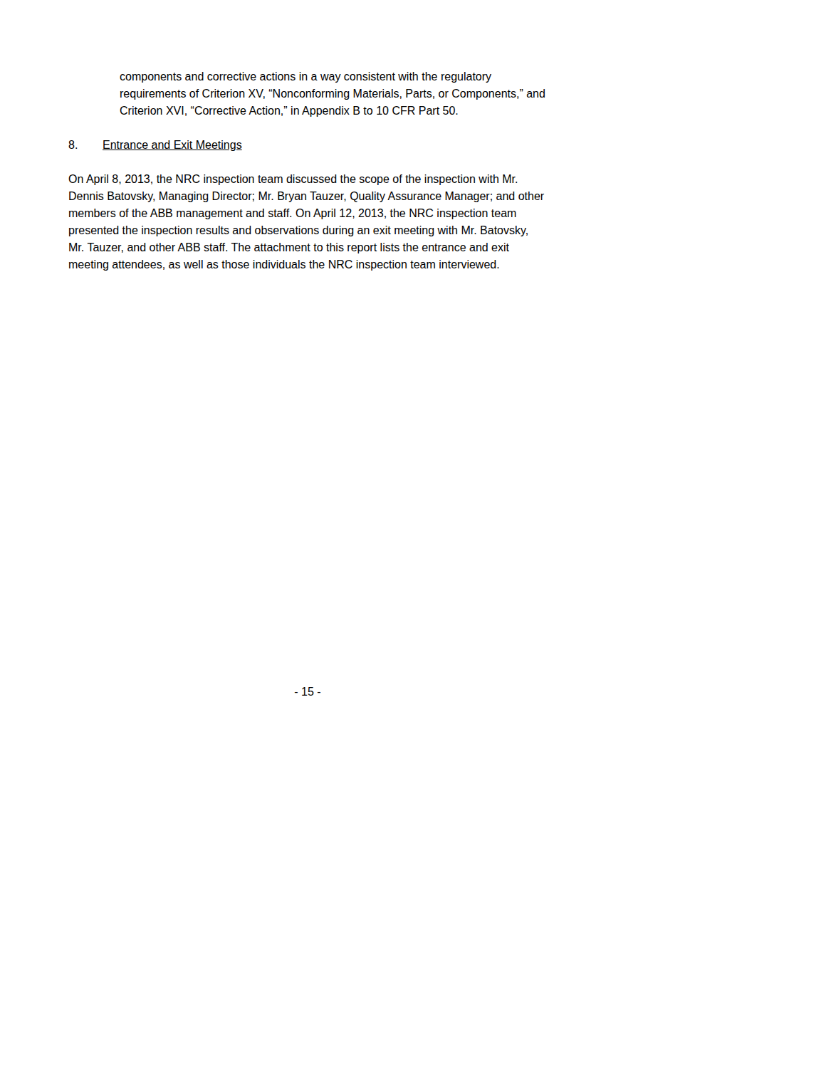components and corrective actions in a way consistent with the regulatory requirements of Criterion XV, “Nonconforming Materials, Parts, or Components,” and Criterion XVI, “Corrective Action,” in Appendix B to 10 CFR Part 50.
8. Entrance and Exit Meetings
On April 8, 2013, the NRC inspection team discussed the scope of the inspection with Mr. Dennis Batovsky, Managing Director; Mr. Bryan Tauzer, Quality Assurance Manager; and other members of the ABB management and staff. On April 12, 2013, the NRC inspection team presented the inspection results and observations during an exit meeting with Mr. Batovsky, Mr. Tauzer, and other ABB staff. The attachment to this report lists the entrance and exit meeting attendees, as well as those individuals the NRC inspection team interviewed.
- 15 -